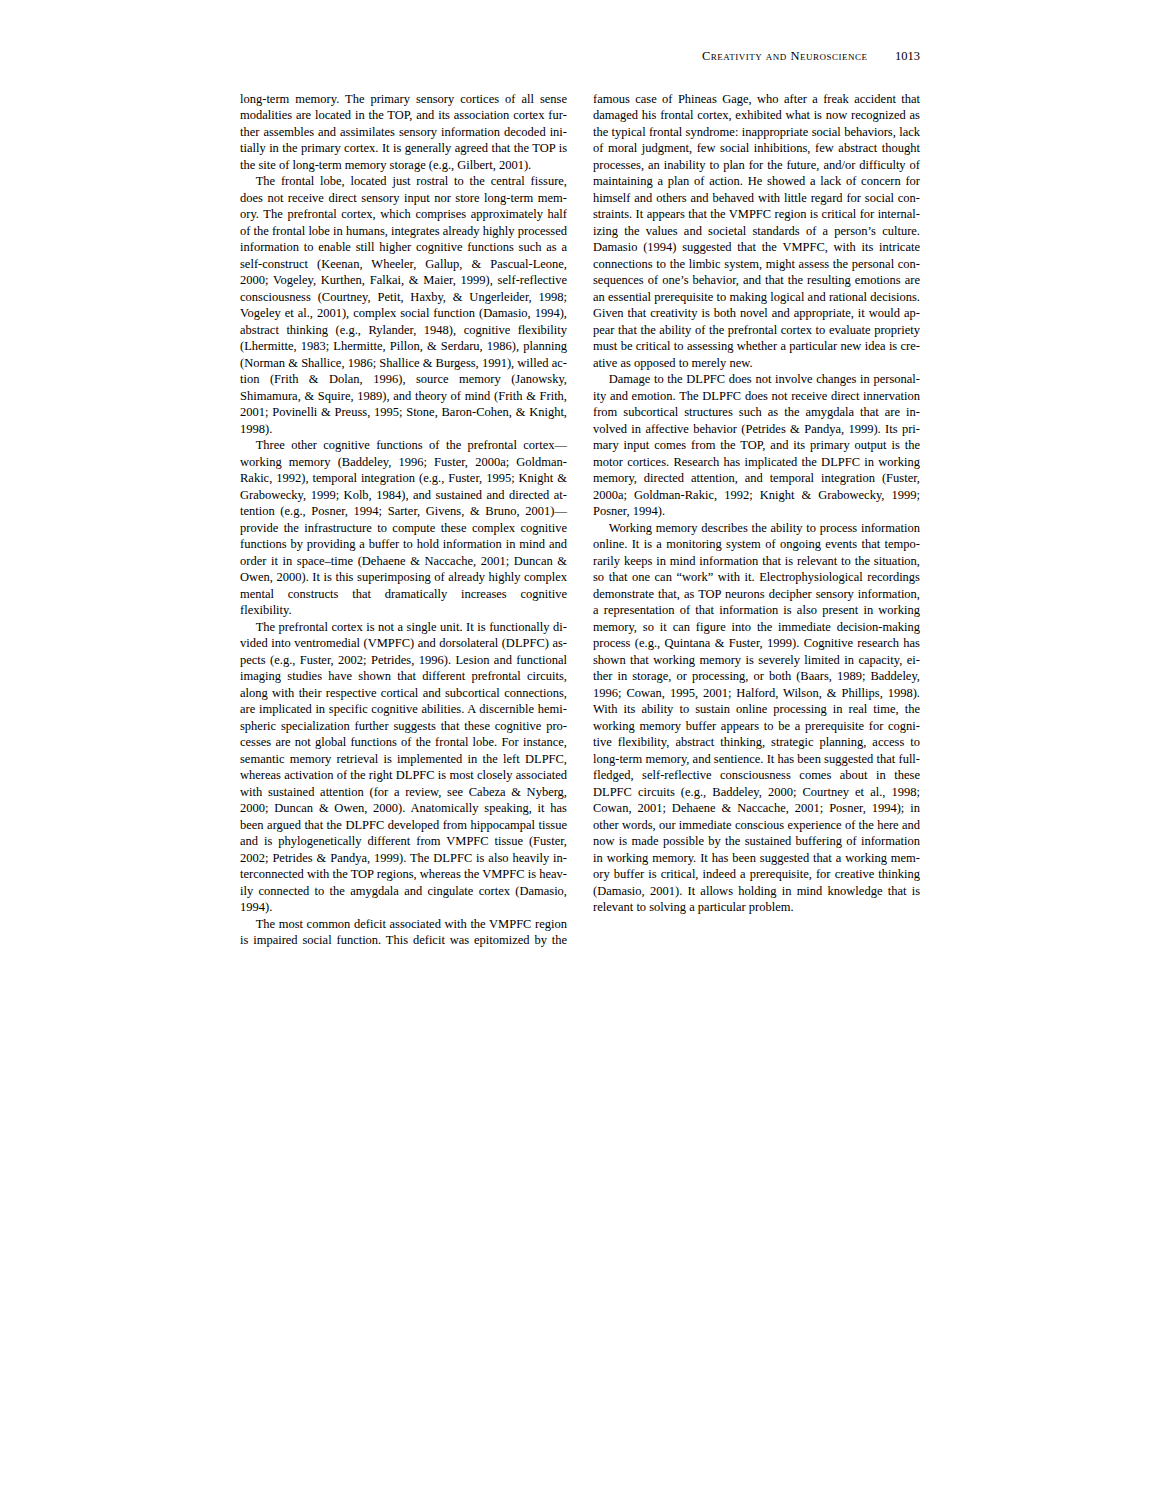Creativity and Neuroscience1013
long-term memory. The primary sensory cortices of all sense modalities are located in the TOP, and its association cortex further assembles and assimilates sensory information decoded initially in the primary cortex. It is generally agreed that the TOP is the site of long-term memory storage (e.g., Gilbert, 2001).
The frontal lobe, located just rostral to the central fissure, does not receive direct sensory input nor store long-term memory. The prefrontal cortex, which comprises approximately half of the frontal lobe in humans, integrates already highly processed information to enable still higher cognitive functions such as a self-construct (Keenan, Wheeler, Gallup, & Pascual-Leone, 2000; Vogeley, Kurthen, Falkai, & Maier, 1999), self-reflective consciousness (Courtney, Petit, Haxby, & Ungerleider, 1998; Vogeley et al., 2001), complex social function (Damasio, 1994), abstract thinking (e.g., Rylander, 1948), cognitive flexibility (Lhermitte, 1983; Lhermitte, Pillon, & Serdaru, 1986), planning (Norman & Shallice, 1986; Shallice & Burgess, 1991), willed action (Frith & Dolan, 1996), source memory (Janowsky, Shimamura, & Squire, 1989), and theory of mind (Frith & Frith, 2001; Povinelli & Preuss, 1995; Stone, Baron-Cohen, & Knight, 1998).
Three other cognitive functions of the prefrontal cortex—working memory (Baddeley, 1996; Fuster, 2000a; Goldman-Rakic, 1992), temporal integration (e.g., Fuster, 1995; Knight & Grabowecky, 1999; Kolb, 1984), and sustained and directed attention (e.g., Posner, 1994; Sarter, Givens, & Bruno, 2001)—provide the infrastructure to compute these complex cognitive functions by providing a buffer to hold information in mind and order it in space–time (Dehaene & Naccache, 2001; Duncan & Owen, 2000). It is this superimposing of already highly complex mental constructs that dramatically increases cognitive flexibility.
The prefrontal cortex is not a single unit. It is functionally divided into ventromedial (VMPFC) and dorsolateral (DLPFC) aspects (e.g., Fuster, 2002; Petrides, 1996). Lesion and functional imaging studies have shown that different prefrontal circuits, along with their respective cortical and subcortical connections, are implicated in specific cognitive abilities. A discernible hemispheric specialization further suggests that these cognitive processes are not global functions of the frontal lobe. For instance, semantic memory retrieval is implemented in the left DLPFC, whereas activation of the right DLPFC is most closely associated with sustained attention (for a review, see Cabeza & Nyberg, 2000; Duncan & Owen, 2000). Anatomically speaking, it has been argued that the DLPFC developed from hippocampal tissue and is phylogenetically different from VMPFC tissue (Fuster, 2002; Petrides & Pandya, 1999). The DLPFC is also heavily interconnected with the TOP regions, whereas the VMPFC is heavily connected to the amygdala and cingulate cortex (Damasio, 1994).
The most common deficit associated with the VMPFC region is impaired social function. This deficit was epitomized by the famous case of Phineas Gage, who after a freak accident that damaged his frontal cortex, exhibited what is now recognized as the typical frontal syndrome: inappropriate social behaviors, lack of moral judgment, few social inhibitions, few abstract thought processes, an inability to plan for the future, and/or difficulty of maintaining a plan of action. He showed a lack of concern for himself and others and behaved with little regard for social constraints. It appears that the VMPFC region is critical for internalizing the values and societal standards of a person’s culture. Damasio (1994) suggested that the VMPFC, with its intricate connections to the limbic system, might assess the personal consequences of one’s behavior, and that the resulting emotions are an essential prerequisite to making logical and rational decisions. Given that creativity is both novel and appropriate, it would appear that the ability of the prefrontal cortex to evaluate propriety must be critical to assessing whether a particular new idea is creative as opposed to merely new.
Damage to the DLPFC does not involve changes in personality and emotion. The DLPFC does not receive direct innervation from subcortical structures such as the amygdala that are involved in affective behavior (Petrides & Pandya, 1999). Its primary input comes from the TOP, and its primary output is the motor cortices. Research has implicated the DLPFC in working memory, directed attention, and temporal integration (Fuster, 2000a; Goldman-Rakic, 1992; Knight & Grabowecky, 1999; Posner, 1994).
Working memory describes the ability to process information online. It is a monitoring system of ongoing events that temporarily keeps in mind information that is relevant to the situation, so that one can “work” with it. Electrophysiological recordings demonstrate that, as TOP neurons decipher sensory information, a representation of that information is also present in working memory, so it can figure into the immediate decision-making process (e.g., Quintana & Fuster, 1999). Cognitive research has shown that working memory is severely limited in capacity, either in storage, or processing, or both (Baars, 1989; Baddeley, 1996; Cowan, 1995, 2001; Halford, Wilson, & Phillips, 1998). With its ability to sustain online processing in real time, the working memory buffer appears to be a prerequisite for cognitive flexibility, abstract thinking, strategic planning, access to long-term memory, and sentience. It has been suggested that full-fledged, self-reflective consciousness comes about in these DLPFC circuits (e.g., Baddeley, 2000; Courtney et al., 1998; Cowan, 2001; Dehaene & Naccache, 2001; Posner, 1994); in other words, our immediate conscious experience of the here and now is made possible by the sustained buffering of information in working memory. It has been suggested that a working memory buffer is critical, indeed a prerequisite, for creative thinking (Damasio, 2001). It allows holding in mind knowledge that is relevant to solving a particular problem.